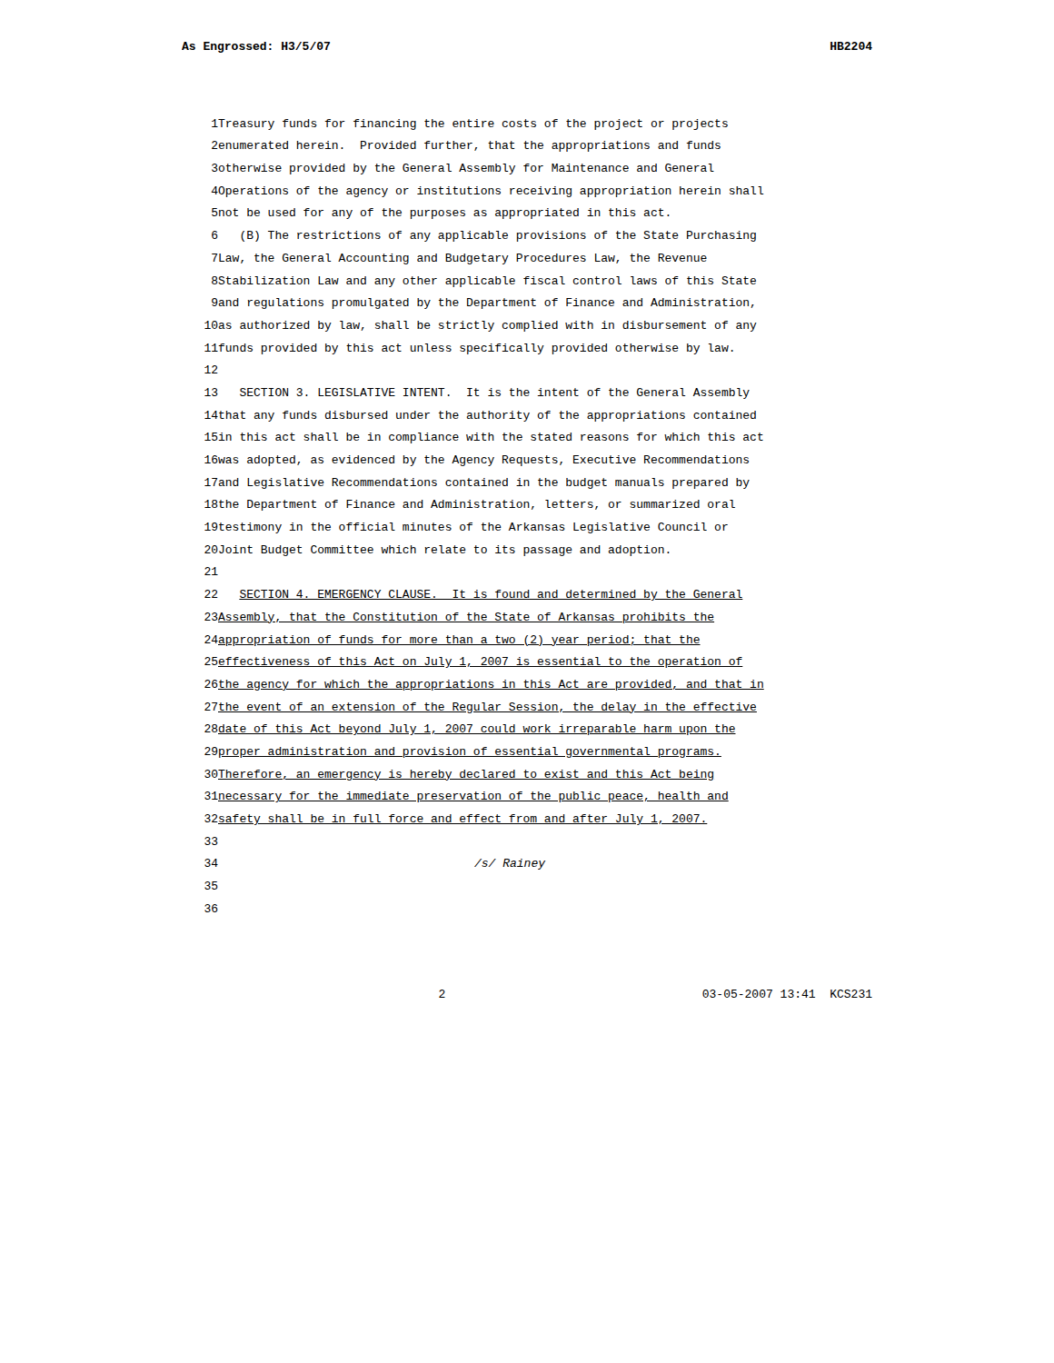As Engrossed: H3/5/07 HB2204
| 1 | Treasury funds for financing the entire costs of the project or projects |
| 2 | enumerated herein. Provided further, that the appropriations and funds |
| 3 | otherwise provided by the General Assembly for Maintenance and General |
| 4 | Operations of the agency or institutions receiving appropriation herein shall |
| 5 | not be used for any of the purposes as appropriated in this act. |
| 6 | (B) The restrictions of any applicable provisions of the State Purchasing |
| 7 | Law, the General Accounting and Budgetary Procedures Law, the Revenue |
| 8 | Stabilization Law and any other applicable fiscal control laws of this State |
| 9 | and regulations promulgated by the Department of Finance and Administration, |
| 10 | as authorized by law, shall be strictly complied with in disbursement of any |
| 11 | funds provided by this act unless specifically provided otherwise by law. |
| 12 | |
| 13 | SECTION 3. LEGISLATIVE INTENT. It is the intent of the General Assembly |
| 14 | that any funds disbursed under the authority of the appropriations contained |
| 15 | in this act shall be in compliance with the stated reasons for which this act |
| 16 | was adopted, as evidenced by the Agency Requests, Executive Recommendations |
| 17 | and Legislative Recommendations contained in the budget manuals prepared by |
| 18 | the Department of Finance and Administration, letters, or summarized oral |
| 19 | testimony in the official minutes of the Arkansas Legislative Council or |
| 20 | Joint Budget Committee which relate to its passage and adoption. |
| 21 | |
| 22 | SECTION 4. EMERGENCY CLAUSE. It is found and determined by the General |
| 23 | Assembly, that the Constitution of the State of Arkansas prohibits the |
| 24 | appropriation of funds for more than a two (2) year period; that the |
| 25 | effectiveness of this Act on July 1, 2007 is essential to the operation of |
| 26 | the agency for which the appropriations in this Act are provided, and that in |
| 27 | the event of an extension of the Regular Session, the delay in the effective |
| 28 | date of this Act beyond July 1, 2007 could work irreparable harm upon the |
| 29 | proper administration and provision of essential governmental programs. |
| 30 | Therefore, an emergency is hereby declared to exist and this Act being |
| 31 | necessary for the immediate preservation of the public peace, health and |
| 32 | safety shall be in full force and effect from and after July 1, 2007. |
| 33 | |
| 34 | /s/ Rainey |
| 35 | |
| 36 | |
03-05-2007 13:41 KCS231
2